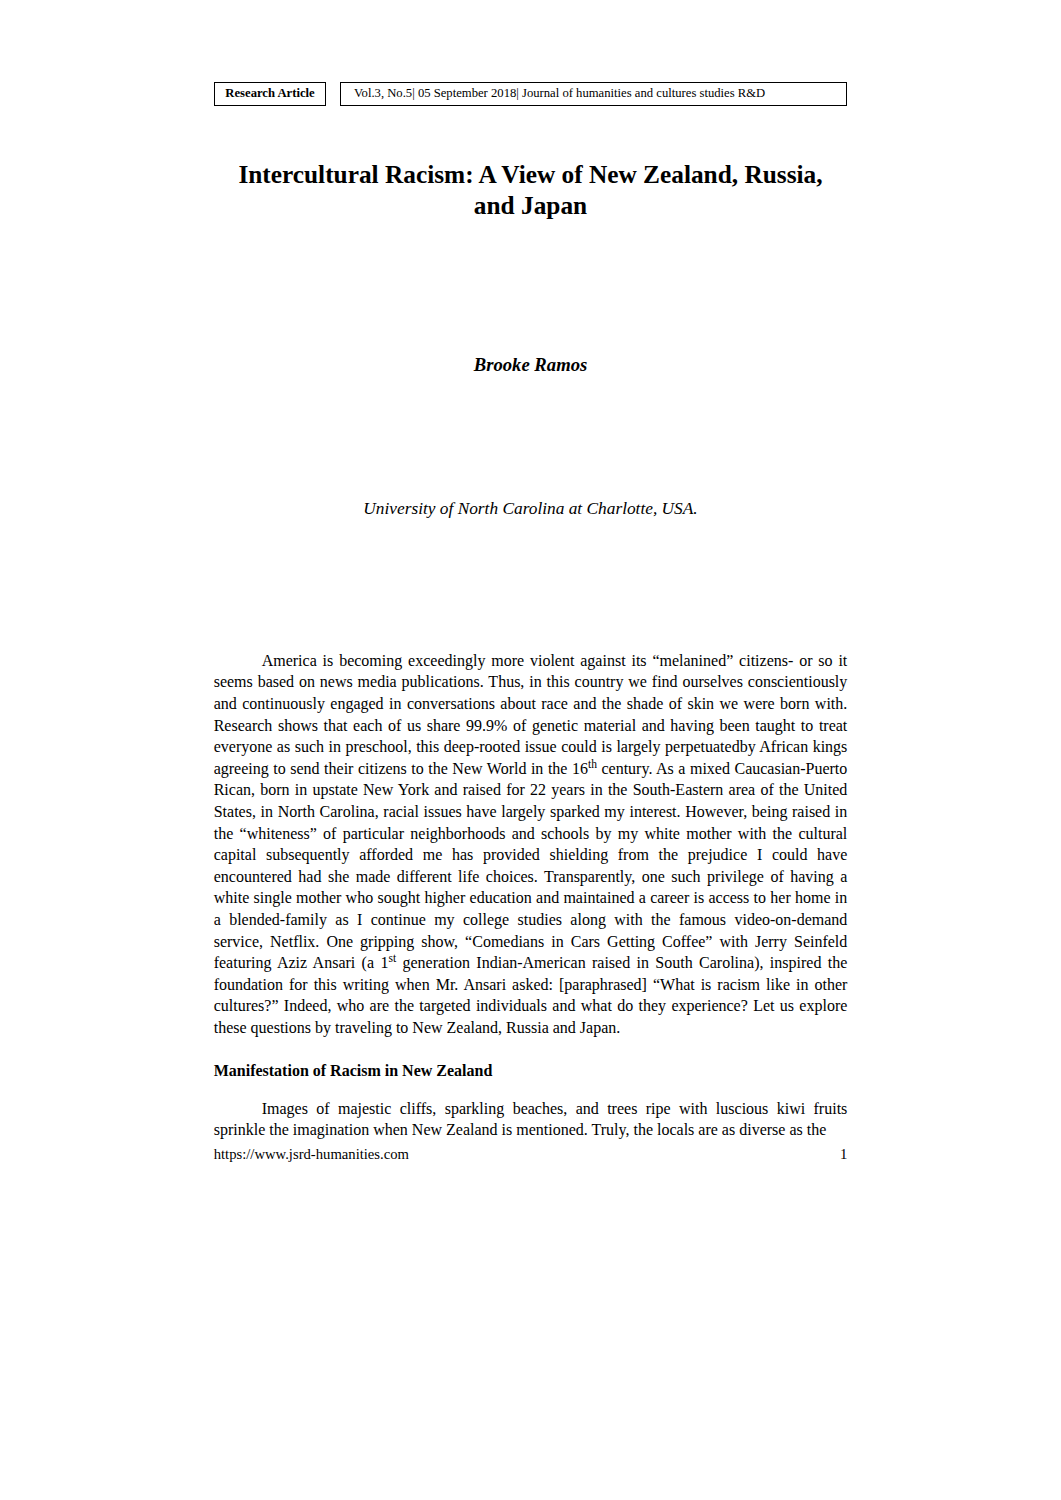Research Article
Vol.3, No.5| 05 September 2018| Journal of humanities and cultures studies R&D
Intercultural Racism: A View of New Zealand, Russia, and Japan
Brooke Ramos
University of North Carolina at Charlotte, USA.
America is becoming exceedingly more violent against its “melanined” citizens- or so it seems based on news media publications. Thus, in this country we find ourselves conscientiously and continuously engaged in conversations about race and the shade of skin we were born with. Research shows that each of us share 99.9% of genetic material and having been taught to treat everyone as such in preschool, this deep-rooted issue could is largely perpetuatedby African kings agreeing to send their citizens to the New World in the 16th century. As a mixed Caucasian-Puerto Rican, born in upstate New York and raised for 22 years in the South-Eastern area of the United States, in North Carolina, racial issues have largely sparked my interest. However, being raised in the “whiteness” of particular neighborhoods and schools by my white mother with the cultural capital subsequently afforded me has provided shielding from the prejudice I could have encountered had she made different life choices. Transparently, one such privilege of having a white single mother who sought higher education and maintained a career is access to her home in a blended-family as I continue my college studies along with the famous video-on-demand service, Netflix. One gripping show, “Comedians in Cars Getting Coffee” with Jerry Seinfeld featuring Aziz Ansari (a 1st generation Indian-American raised in South Carolina), inspired the foundation for this writing when Mr. Ansari asked: [paraphrased] “What is racism like in other cultures?” Indeed, who are the targeted individuals and what do they experience? Let us explore these questions by traveling to New Zealand, Russia and Japan.
Manifestation of Racism in New Zealand
Images of majestic cliffs, sparkling beaches, and trees ripe with luscious kiwi fruits sprinkle the imagination when New Zealand is mentioned. Truly, the locals are as diverse as the
https://www.jsrd-humanities.com 1